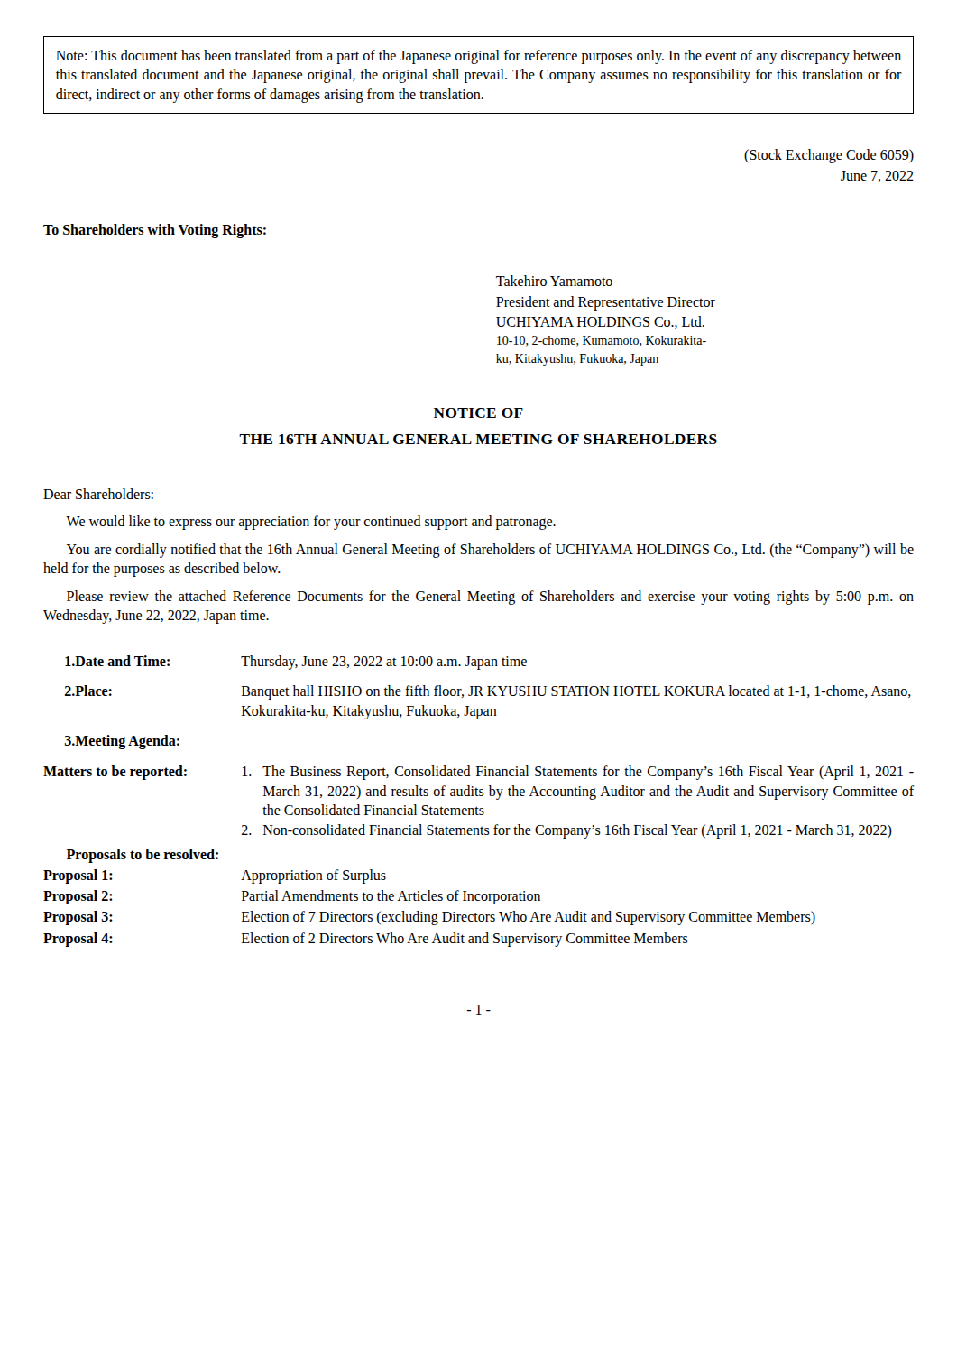Note: This document has been translated from a part of the Japanese original for reference purposes only. In the event of any discrepancy between this translated document and the Japanese original, the original shall prevail. The Company assumes no responsibility for this translation or for direct, indirect or any other forms of damages arising from the translation.
(Stock Exchange Code 6059)
June 7, 2022
To Shareholders with Voting Rights:
Takehiro Yamamoto
President and Representative Director
UCHIYAMA HOLDINGS Co., Ltd.
10-10, 2-chome, Kumamoto, Kokurakita-
ku, Kitakyushu, Fukuoka, Japan
NOTICE OF
THE 16TH ANNUAL GENERAL MEETING OF SHAREHOLDERS
Dear Shareholders:
We would like to express our appreciation for your continued support and patronage.
You are cordially notified that the 16th Annual General Meeting of Shareholders of UCHIYAMA HOLDINGS Co., Ltd. (the “Company”) will be held for the purposes as described below.
Please review the attached Reference Documents for the General Meeting of Shareholders and exercise your voting rights by 5:00 p.m. on Wednesday, June 22, 2022, Japan time.
| 1. | Date and Time: | Thursday, June 23, 2022 at 10:00 a.m. Japan time |
| 2. | Place: | Banquet hall HISHO on the fifth floor, JR KYUSHU STATION HOTEL KOKURA located at 1-1, 1-chome, Asano, Kokurakita-ku, Kitakyushu, Fukuoka, Japan |
| 3. | Meeting Agenda: |
| Matters to be reported: | 1. | The Business Report, Consolidated Financial Statements for the Company’s 16th Fiscal Year (April 1, 2021 - March 31, 2022) and results of audits by the Accounting Auditor and the Audit and Supervisory Committee of the Consolidated Financial Statements |
| | 2. | Non-consolidated Financial Statements for the Company’s 16th Fiscal Year (April 1, 2021 - March 31, 2022) |
Proposals to be resolved:
| Proposal 1: | Appropriation of Surplus |
| Proposal 2: | Partial Amendments to the Articles of Incorporation |
| Proposal 3: | Election of 7 Directors (excluding Directors Who Are Audit and Supervisory Committee Members) |
| Proposal 4: | Election of 2 Directors Who Are Audit and Supervisory Committee Members |
- 1 -